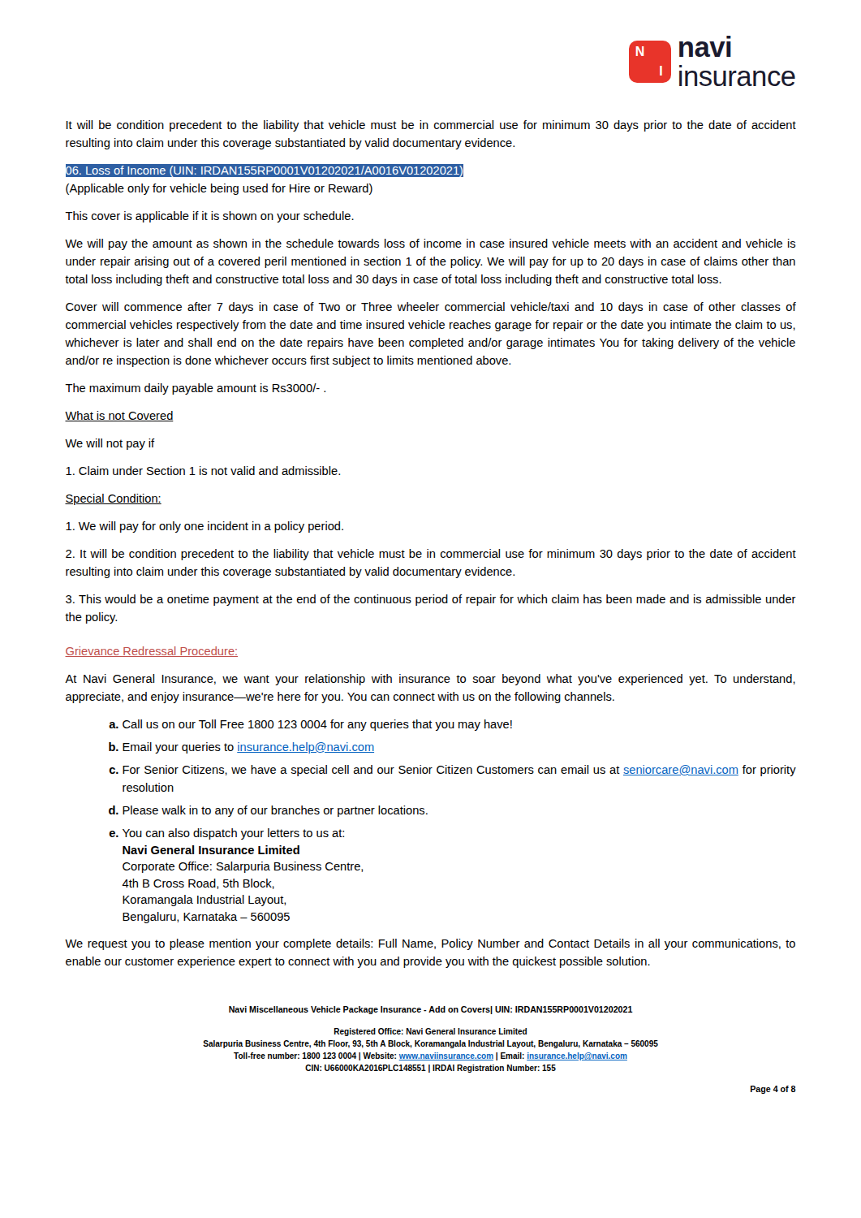navi
insurance
It will be condition precedent to the liability that vehicle must be in commercial use for minimum 30 days prior to the date of accident resulting into claim under this coverage substantiated by valid documentary evidence.
06. Loss of Income (UIN: IRDAN155RP0001V01202021/A0016V01202021)
(Applicable only for vehicle being used for Hire or Reward)
This cover is applicable if it is shown on your schedule.
We will pay the amount as shown in the schedule towards loss of income in case insured vehicle meets with an accident and vehicle is under repair arising out of a covered peril mentioned in section 1 of the policy. We will pay for up to 20 days in case of claims other than total loss including theft and constructive total loss and 30 days in case of total loss including theft and constructive total loss.
Cover will commence after 7 days in case of Two or Three wheeler commercial vehicle/taxi and 10 days in case of other classes of commercial vehicles respectively from the date and time insured vehicle reaches garage for repair or the date you intimate the claim to us, whichever is later and shall end on the date repairs have been completed and/or garage intimates You for taking delivery of the vehicle and/or re inspection is done whichever occurs first subject to limits mentioned above.
The maximum daily payable amount is Rs3000/- .
What is not Covered
We will not pay if
1. Claim under Section 1 is not valid and admissible.
Special Condition:
1. We will pay for only one incident in a policy period.
2. It will be condition precedent to the liability that vehicle must be in commercial use for minimum 30 days prior to the date of accident resulting into claim under this coverage substantiated by valid documentary evidence.
3. This would be a onetime payment at the end of the continuous period of repair for which claim has been made and is admissible under the policy.
Grievance Redressal Procedure:
At Navi General Insurance, we want your relationship with insurance to soar beyond what you've experienced yet. To understand, appreciate, and enjoy insurance—we're here for you. You can connect with us on the following channels.
Call us on our Toll Free 1800 123 0004 for any queries that you may have!
Email your queries to insurance.help@navi.com
For Senior Citizens, we have a special cell and our Senior Citizen Customers can email us at seniorcare@navi.com for priority resolution
Please walk in to any of our branches or partner locations.
You can also dispatch your letters to us at:
Navi General Insurance Limited Corporate Office: Salarpuria Business Centre,
4th B Cross Road, 5th Block,
Koramangala Industrial Layout,
Bengaluru, Karnataka – 560095
We request you to please mention your complete details: Full Name, Policy Number and Contact Details in all your communications, to enable our customer experience expert to connect with you and provide you with the quickest possible solution.
Navi Miscellaneous Vehicle Package Insurance - Add on Covers| UIN: IRDAN155RP0001V01202021
Registered Office: Navi General Insurance Limited
Salarpuria Business Centre, 4th Floor, 93, 5th A Block, Koramangala Industrial Layout, Bengaluru, Karnataka – 560095
Toll-free number: 1800 123 0004 | Website: www.naviinsurance.com | Email: insurance.help@navi.com
CIN: U66000KA2016PLC148551 | IRDAI Registration Number: 155
Page 4 of 8